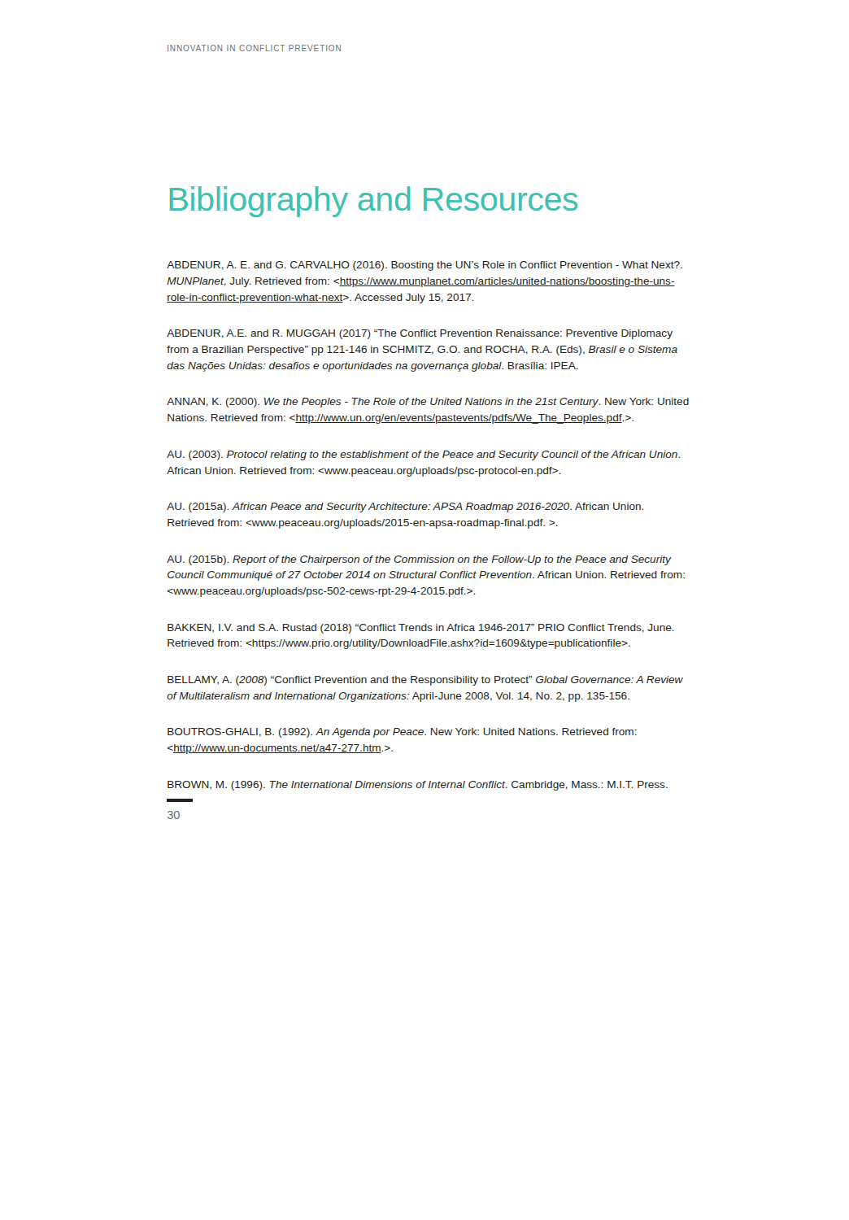Innovation in Conflict Prevetion
Bibliography and Resources
ABDENUR, A. E. and G. CARVALHO (2016). Boosting the UN’s Role in Conflict Prevention - What Next?. MUNPlanet, July. Retrieved from: <https://www.munplanet.com/articles/united-nations/boosting-the-uns-role-in-conflict-prevention-what-next>. Accessed July 15, 2017.
ABDENUR, A.E. and R. MUGGAH (2017) “The Conflict Prevention Renaissance: Preventive Diplomacy from a Brazilian Perspective” pp 121-146 in SCHMITZ, G.O. and ROCHA, R.A. (Eds), Brasil e o Sistema das Nações Unidas: desafios e oportunidades na governança global. Brasília: IPEA.
ANNAN, K. (2000). We the Peoples - The Role of the United Nations in the 21st Century. New York: United Nations. Retrieved from: <http://www.un.org/en/events/pastevents/pdfs/We_The_Peoples.pdf.>.
AU. (2003). Protocol relating to the establishment of the Peace and Security Council of the African Union. African Union. Retrieved from: <www.peaceau.org/uploads/psc-protocol-en.pdf>.
AU. (2015a). African Peace and Security Architecture: APSA Roadmap 2016-2020. African Union. Retrieved from: <www.peaceau.org/uploads/2015-en-apsa-roadmap-final.pdf. >.
AU. (2015b). Report of the Chairperson of the Commission on the Follow-Up to the Peace and Security Council Communiqué of 27 October 2014 on Structural Conflict Prevention. African Union. Retrieved from: <www.peaceau.org/uploads/psc-502-cews-rpt-29-4-2015.pdf.>.
BAKKEN, I.V. and S.A. Rustad (2018) “Conflict Trends in Africa 1946-2017” PRIO Conflict Trends, June. Retrieved from: <https://www.prio.org/utility/DownloadFile.ashx?id=1609&type=publicationfile>.
BELLAMY, A. (2008) “Conflict Prevention and the Responsibility to Protect” Global Governance: A Review of Multilateralism and International Organizations: April-June 2008, Vol. 14, No. 2, pp. 135-156.
BOUTROS-GHALI, B. (1992). An Agenda por Peace. New York: United Nations. Retrieved from: <http://www.un-documents.net/a47-277.htm.>.
BROWN, M. (1996). The International Dimensions of Internal Conflict. Cambridge, Mass.: M.I.T. Press.
30